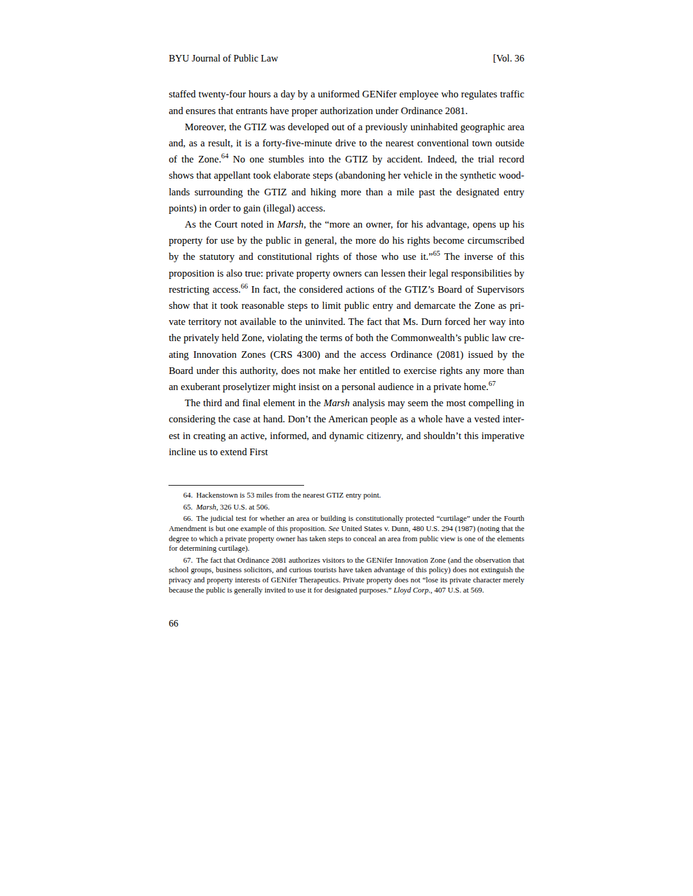BYU Journal of Public Law [Vol. 36
staffed twenty-four hours a day by a uniformed GENifer employee who regulates traffic and ensures that entrants have proper authorization under Ordinance 2081.
Moreover, the GTIZ was developed out of a previously uninhabited geographic area and, as a result, it is a forty-five-minute drive to the nearest conventional town outside of the Zone.64 No one stumbles into the GTIZ by accident. Indeed, the trial record shows that appellant took elaborate steps (abandoning her vehicle in the synthetic woodlands surrounding the GTIZ and hiking more than a mile past the designated entry points) in order to gain (illegal) access.
As the Court noted in Marsh, the “more an owner, for his advantage, opens up his property for use by the public in general, the more do his rights become circumscribed by the statutory and constitutional rights of those who use it.”65 The inverse of this proposition is also true: private property owners can lessen their legal responsibilities by restricting access.66 In fact, the considered actions of the GTIZ’s Board of Supervisors show that it took reasonable steps to limit public entry and demarcate the Zone as private territory not available to the uninvited. The fact that Ms. Durn forced her way into the privately held Zone, violating the terms of both the Commonwealth’s public law creating Innovation Zones (CRS 4300) and the access Ordinance (2081) issued by the Board under this authority, does not make her entitled to exercise rights any more than an exuberant proselytizer might insist on a personal audience in a private home.67
The third and final element in the Marsh analysis may seem the most compelling in considering the case at hand. Don’t the American people as a whole have a vested interest in creating an active, informed, and dynamic citizenry, and shouldn’t this imperative incline us to extend First
64. Hackenstown is 53 miles from the nearest GTIZ entry point.
65. Marsh, 326 U.S. at 506.
66. The judicial test for whether an area or building is constitutionally protected “curtilage” under the Fourth Amendment is but one example of this proposition. See United States v. Dunn, 480 U.S. 294 (1987) (noting that the degree to which a private property owner has taken steps to conceal an area from public view is one of the elements for determining curtilage).
67. The fact that Ordinance 2081 authorizes visitors to the GENifer Innovation Zone (and the observation that school groups, business solicitors, and curious tourists have taken advantage of this policy) does not extinguish the privacy and property interests of GENifer Therapeutics. Private property does not “lose its private character merely because the public is generally invited to use it for designated purposes.” Lloyd Corp., 407 U.S. at 569.
66